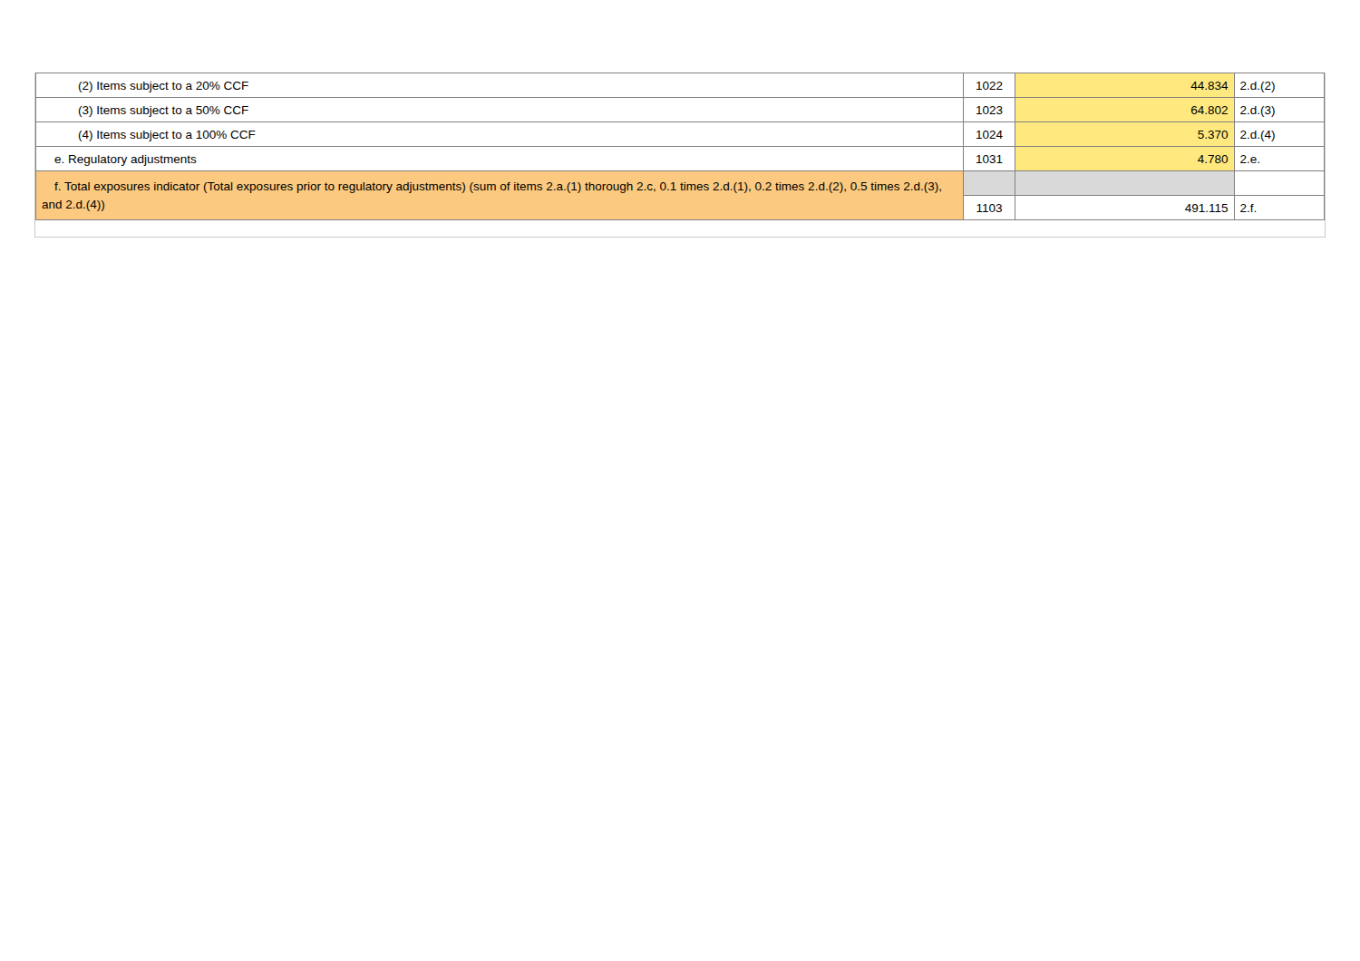| (2) Items subject to a 20% CCF | 1022 | 44.834 | 2.d.(2) |
| (3) Items subject to a 50% CCF | 1023 | 64.802 | 2.d.(3) |
| (4) Items subject to a 100% CCF | 1024 | 5.370 | 2.d.(4) |
| e. Regulatory adjustments | 1031 | 4.780 | 2.e. |
| f. Total exposures indicator (Total exposures prior to regulatory adjustments) (sum of items 2.a.(1) thorough 2.c, 0.1 times 2.d.(1), 0.2 times 2.d.(2), 0.5 times 2.d.(3), and 2.d.(4)) | | | |
| 1103 | 491.115 | 2.f. |